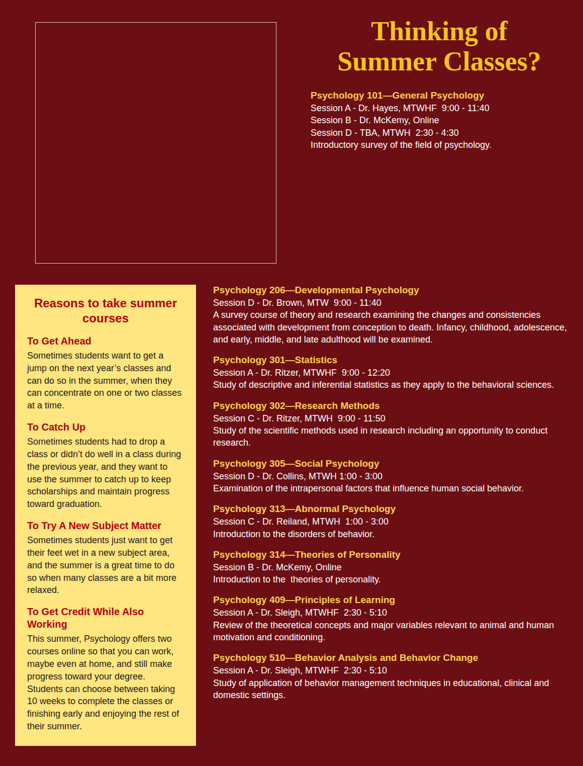Thinking of
Summer Classes?
Psychology 101—General Psychology
Session A - Dr. Hayes, MTWHF 9:00 - 11:40
Session B - Dr. McKemy, Online
Session D - TBA, MTWH 2:30 - 4:30
Introductory survey of the field of psychology.
Reasons to take summer courses
To Get Ahead
Sometimes students want to get a jump on the next year’s classes and can do so in the summer, when they can concentrate on one or two classes at a time.
To Catch Up
Sometimes students had to drop a class or didn’t do well in a class during the previous year, and they want to use the summer to catch up to keep scholarships and maintain progress toward graduation.
To Try A New Subject Matter
Sometimes students just want to get their feet wet in a new subject area, and the summer is a great time to do so when many classes are a bit more relaxed.
To Get Credit While Also Working
This summer, Psychology offers two courses online so that you can work, maybe even at home, and still make progress toward your degree. Students can choose between taking 10 weeks to complete the classes or finishing early and enjoying the rest of their summer.
Psychology 206—Developmental Psychology
Session D - Dr. Brown, MTW 9:00 - 11:40
A survey course of theory and research examining the changes and consistencies associated with development from conception to death. Infancy, childhood, adolescence, and early, middle, and late adulthood will be examined.
Psychology 301—Statistics
Session A - Dr. Ritzer, MTWHF 9:00 - 12:20
Study of descriptive and inferential statistics as they apply to the behavioral sciences.
Psychology 302—Research Methods
Session C - Dr. Ritzer, MTWH 9:00 - 11:50
Study of the scientific methods used in research including an opportunity to conduct research.
Psychology 305—Social Psychology
Session D - Dr. Collins, MTWH 1:00 - 3:00
Examination of the intrapersonal factors that influence human social behavior.
Psychology 313—Abnormal Psychology
Session C - Dr. Reiland, MTWH 1:00 - 3:00
Introduction to the disorders of behavior.
Psychology 314—Theories of Personality
Session B - Dr. McKemy, Online
Introduction to the theories of personality.
Psychology 409—Principles of Learning
Session A - Dr. Sleigh, MTWHF 2:30 - 5:10
Review of the theoretical concepts and major variables relevant to animal and human motivation and conditioning.
Psychology 510—Behavior Analysis and Behavior Change
Session A - Dr. Sleigh, MTWHF 2:30 - 5:10
Study of application of behavior management techniques in educational, clinical and domestic settings.